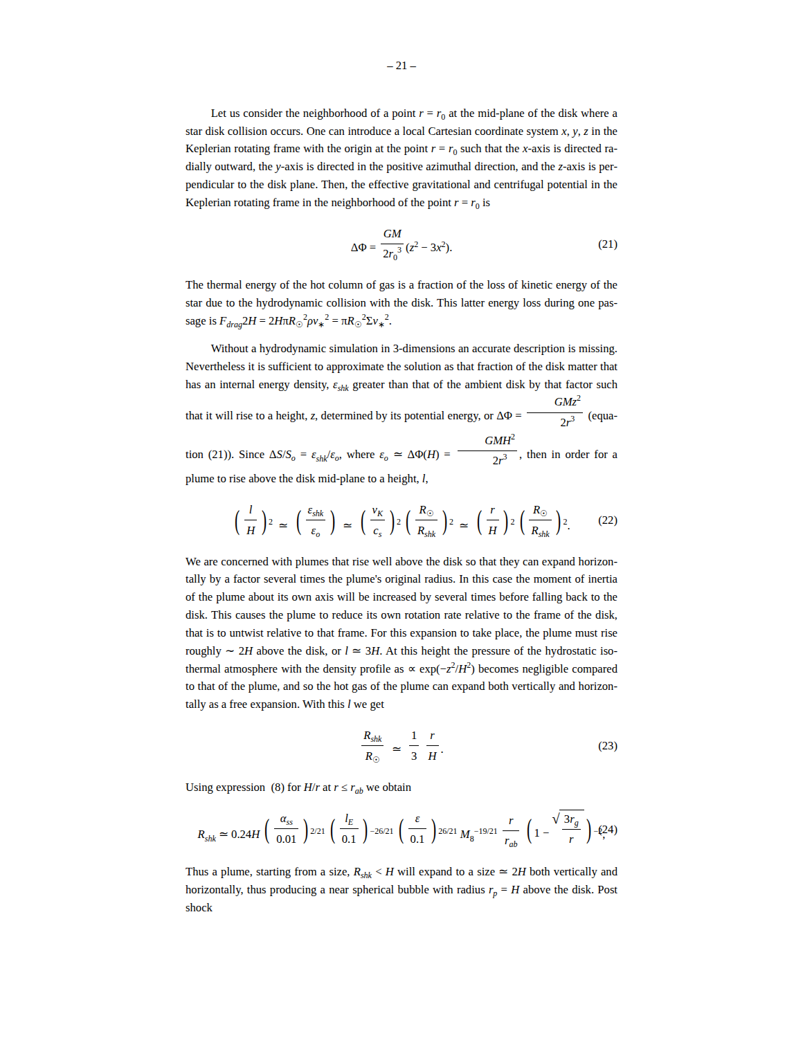– 21 –
Let us consider the neighborhood of a point r = r0 at the mid-plane of the disk where a star disk collision occurs. One can introduce a local Cartesian coordinate system x, y, z in the Keplerian rotating frame with the origin at the point r = r0 such that the x-axis is directed radially outward, the y-axis is directed in the positive azimuthal direction, and the z-axis is perpendicular to the disk plane. Then, the effective gravitational and centrifugal potential in the Keplerian rotating frame in the neighborhood of the point r = r0 is
ΔΦ = GM 2r03(z2 − 3x2).
(21)
The thermal energy of the hot column of gas is a fraction of the loss of kinetic energy of the star due to the hydrodynamic collision with the disk. This latter energy loss during one passage is Fdrag2H = 2HπR☉2ρv∗2 = πR☉2Σv∗2.
Without a hydrodynamic simulation in 3-dimensions an accurate description is missing. Nevertheless it is sufficient to approximate the solution as that fraction of the disk matter that has an internal energy density, εshk greater than that of the ambient disk by that factor such that it will rise to a height, z, determined by its potential energy, or ΔΦ = GMz22r3 (equation (21)). Since ΔS/So = εshk/εo, where εo ≃ ΔΦ(H) = GMH22r3, then in order for a plume to rise above the disk mid-plane to a height, l,
(lH)2 ≃ (εshk εo) ≃ (vK cs)2 (R☉Rshk)2 ≃ (rH)2 (R☉Rshk)2.
(22)
We are concerned with plumes that rise well above the disk so that they can expand horizontally by a factor several times the plume's original radius. In this case the moment of inertia of the plume about its own axis will be increased by several times before falling back to the disk. This causes the plume to reduce its own rotation rate relative to the frame of the disk, that is to untwist relative to that frame. For this expansion to take place, the plume must rise roughly ∼ 2H above the disk, or l ≃ 3H. At this height the pressure of the hydrostatic isothermal atmosphere with the density profile as ∝ exp(−z2/H2) becomes negligible compared to that of the plume, and so the hot gas of the plume can expand both vertically and horizontally as a free expansion. With this l we get
Rshk R☉ ≃ 13 rH.
(23)
Using expression (8) for H/r at r ≤ rab we obtain
Rshk ≃ 0.24H (αss 0.01)2/21 (lE 0.1)−26/21 (ε 0.1)26/21 M8−19/21 rrab (1 − 3rg r)−2,
(24)
Thus a plume, starting from a size, Rshk < H will expand to a size ≃ 2H both vertically and horizontally, thus producing a near spherical bubble with radius rp = H above the disk. Post shock